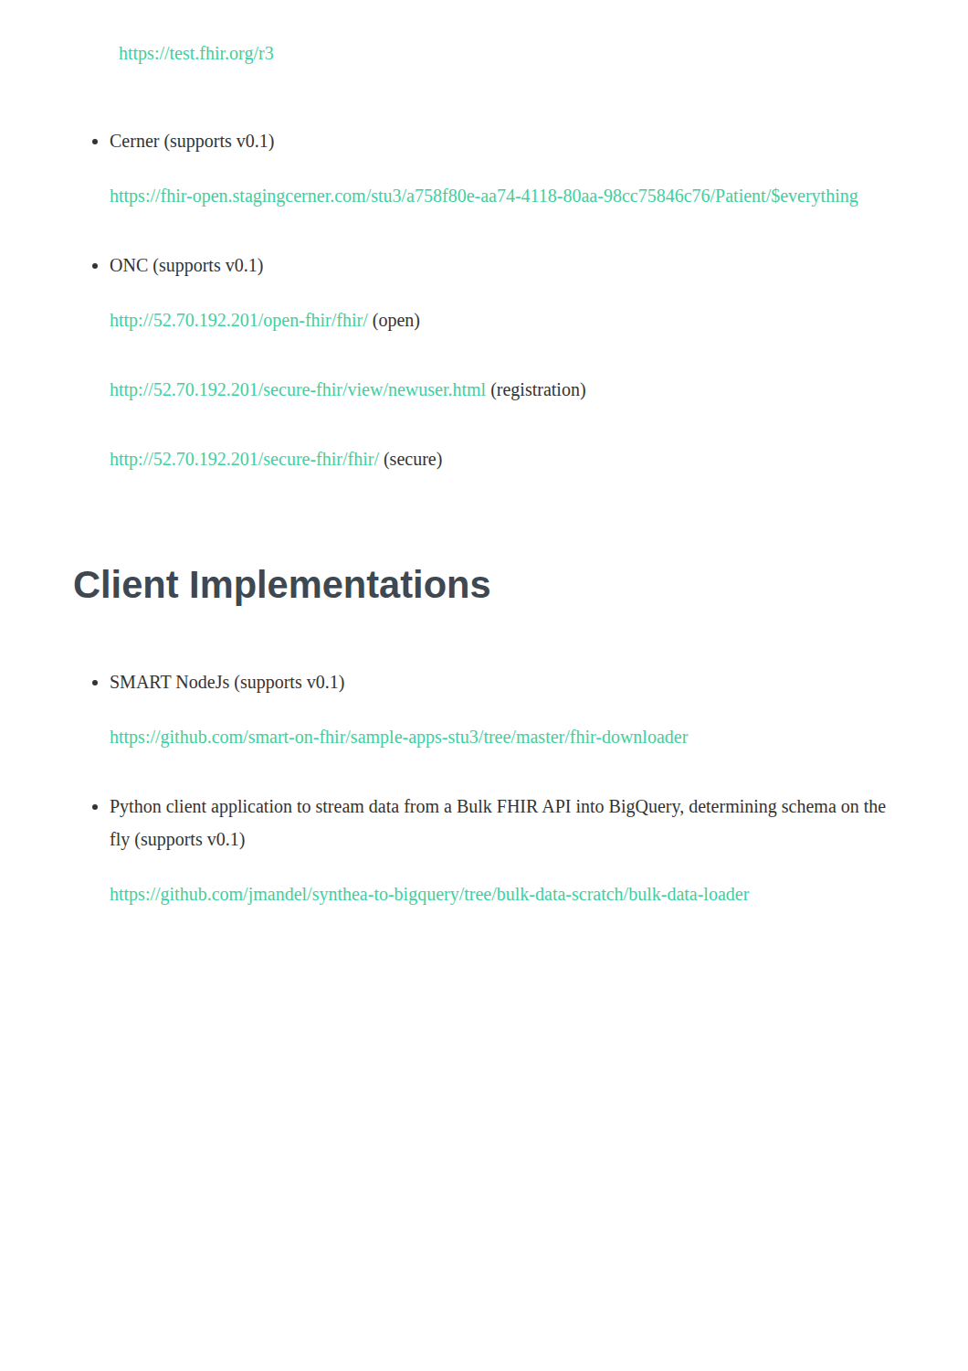https://test.fhir.org/r3
Cerner (supports v0.1)
https://fhir-open.stagingcerner.com/stu3/a758f80e-aa74-4118-80aa-98cc75846c76/Patient/$everything
ONC (supports v0.1)
http://52.70.192.201/open-fhir/fhir/ (open)
http://52.70.192.201/secure-fhir/view/newuser.html (registration)
http://52.70.192.201/secure-fhir/fhir/ (secure)
Client Implementations
SMART NodeJs (supports v0.1)
https://github.com/smart-on-fhir/sample-apps-stu3/tree/master/fhir-downloader
Python client application to stream data from a Bulk FHIR API into BigQuery, determining schema on the fly (supports v0.1)
https://github.com/jmandel/synthea-to-bigquery/tree/bulk-data-scratch/bulk-data-loader